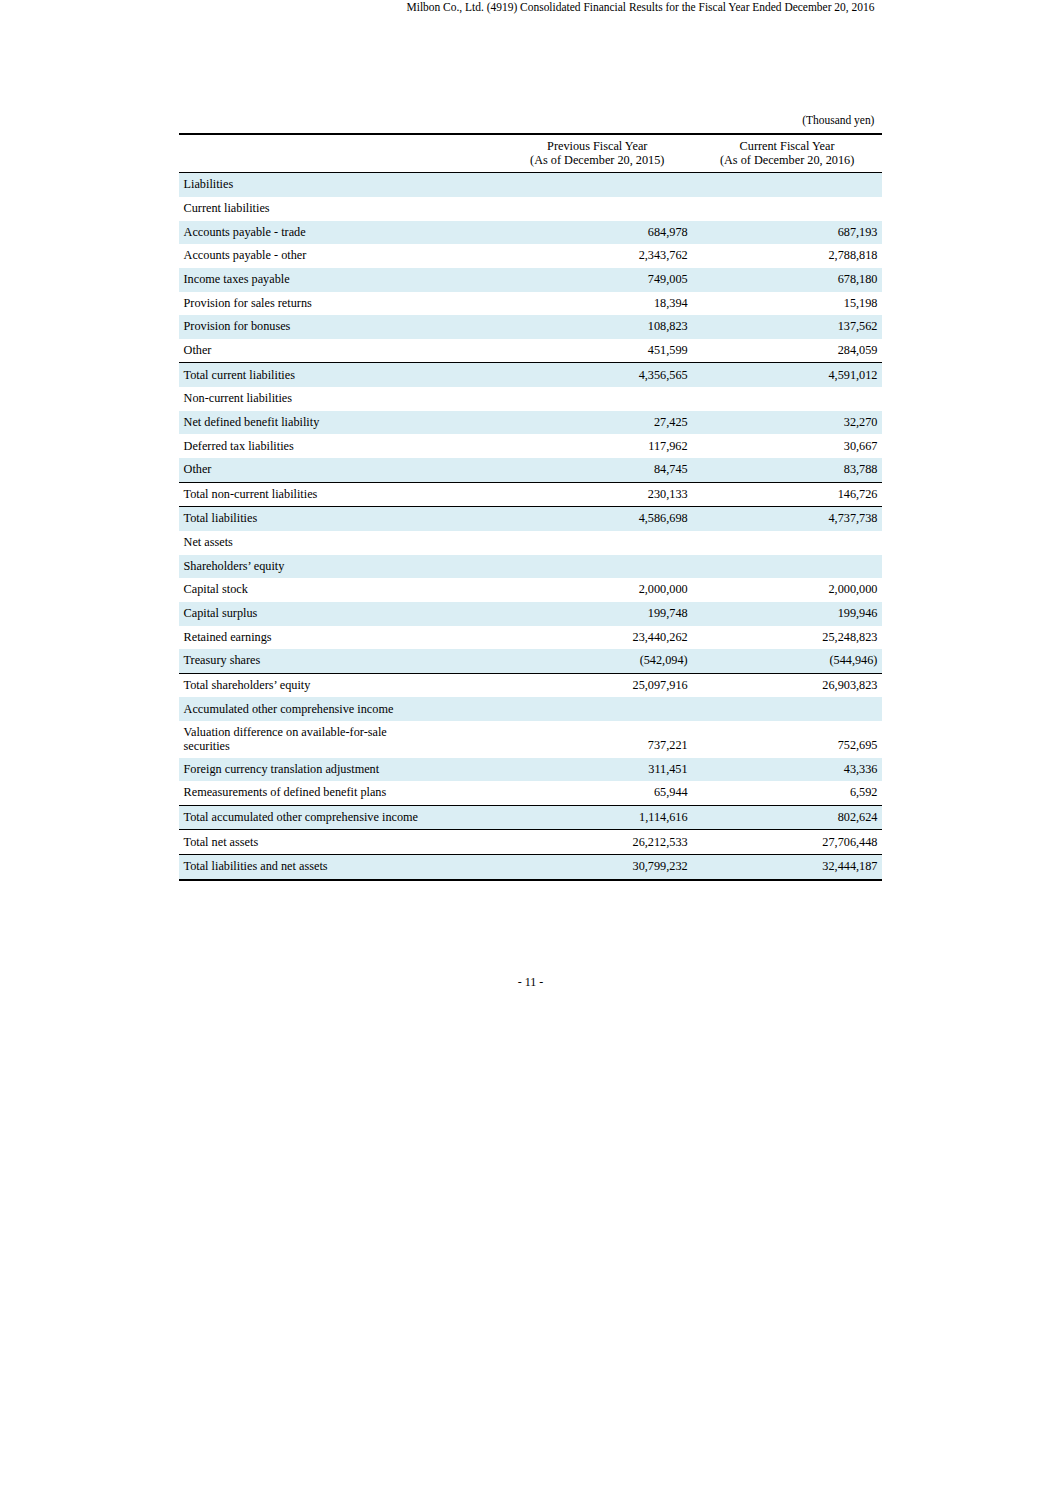Milbon Co., Ltd. (4919) Consolidated Financial Results for the Fiscal Year Ended December 20, 2016
(Thousand yen)
| | Previous Fiscal Year (As of December 20, 2015) | Current Fiscal Year (As of December 20, 2016) |
| --- | --- | --- |
| Liabilities | | |
| Current liabilities | | |
| Accounts payable - trade | 684,978 | 687,193 |
| Accounts payable - other | 2,343,762 | 2,788,818 |
| Income taxes payable | 749,005 | 678,180 |
| Provision for sales returns | 18,394 | 15,198 |
| Provision for bonuses | 108,823 | 137,562 |
| Other | 451,599 | 284,059 |
| Total current liabilities | 4,356,565 | 4,591,012 |
| Non-current liabilities | | |
| Net defined benefit liability | 27,425 | 32,270 |
| Deferred tax liabilities | 117,962 | 30,667 |
| Other | 84,745 | 83,788 |
| Total non-current liabilities | 230,133 | 146,726 |
| Total liabilities | 4,586,698 | 4,737,738 |
| Net assets | | |
| Shareholders’ equity | | |
| Capital stock | 2,000,000 | 2,000,000 |
| Capital surplus | 199,748 | 199,946 |
| Retained earnings | 23,440,262 | 25,248,823 |
| Treasury shares | (542,094) | (544,946) |
| Total shareholders’ equity | 25,097,916 | 26,903,823 |
| Accumulated other comprehensive income | | |
| Valuation difference on available-for-sale securities | 737,221 | 752,695 |
| Foreign currency translation adjustment | 311,451 | 43,336 |
| Remeasurements of defined benefit plans | 65,944 | 6,592 |
| Total accumulated other comprehensive income | 1,114,616 | 802,624 |
| Total net assets | 26,212,533 | 27,706,448 |
| Total liabilities and net assets | 30,799,232 | 32,444,187 |
- 11 -